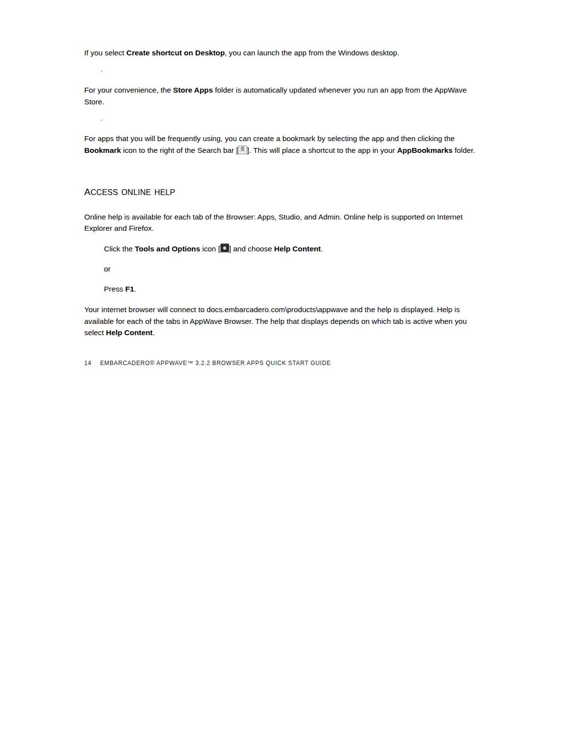If you select Create shortcut on Desktop, you can launch the app from the Windows desktop.
For your convenience, the Store Apps folder is automatically updated whenever you run an app from the AppWave Store.
For apps that you will be frequently using, you can create a bookmark by selecting the app and then clicking the Bookmark icon to the right of the Search bar [ ]. This will place a shortcut to the app in your AppBookmarks folder.
Access Online Help
Online help is available for each tab of the Browser: Apps, Studio, and Admin. Online help is supported on Internet Explorer and Firefox.
Click the Tools and Options icon [ ] and choose Help Content.
or
Press F1.
Your internet browser will connect to docs.embarcadero.com\products\appwave and the help is displayed. Help is available for each of the tabs in AppWave Browser. The help that displays depends on which tab is active when you select Help Content.
14 Embarcadero® AppWave™ 3.2.2 Browser Apps Quick Start Guide